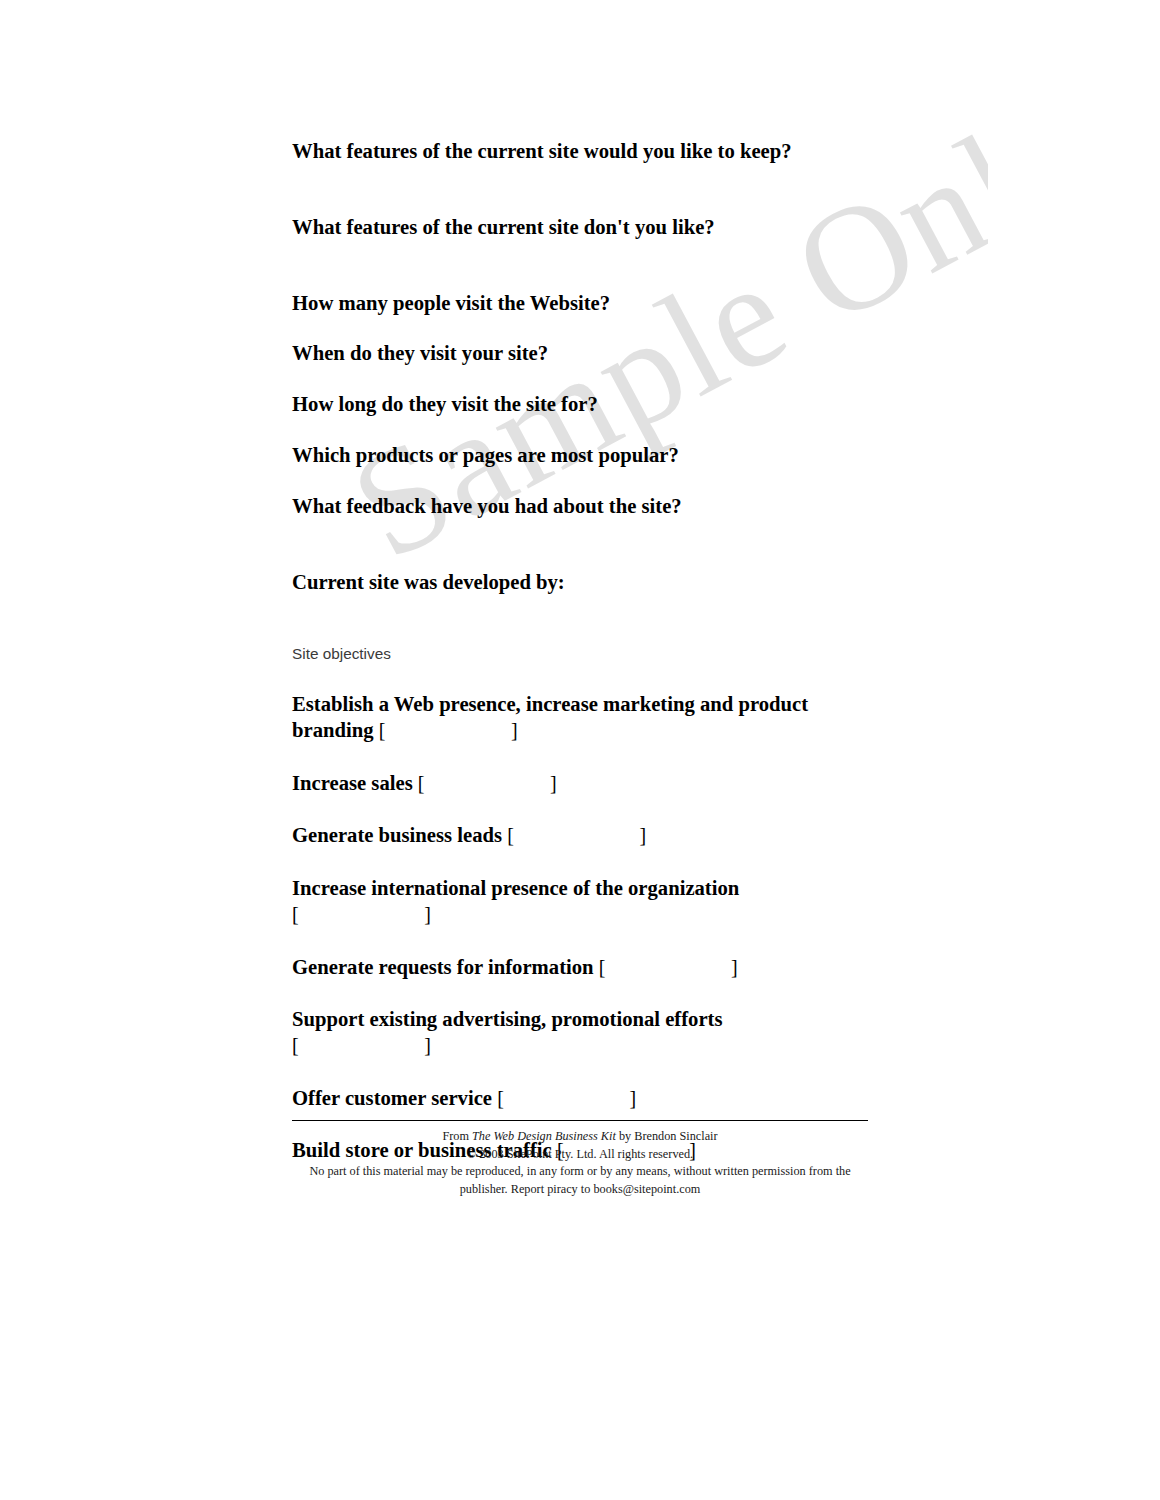Sample Only
What features of the current site would you like to keep?
What features of the current site don't you like?
How many people visit the Website?
When do they visit your site?
How long do they visit the site for?
Which products or pages are most popular?
What feedback have you had about the site?
Current site was developed by:
Site objectives
Establish a Web presence, increase marketing and product branding [ ]
Increase sales [ ]
Generate business leads [ ]
Increase international presence of the organization [ ]
Generate requests for information [ ]
Support existing advertising, promotional efforts [ ]
Offer customer service [ ]
Build store or business traffic [ ]
From The Web Design Business Kit by Brendon Sinclair © 2003 SitePoint Pty. Ltd. All rights reserved. No part of this material may be reproduced, in any form or by any means, without written permission from the publisher. Report piracy to books@sitepoint.com